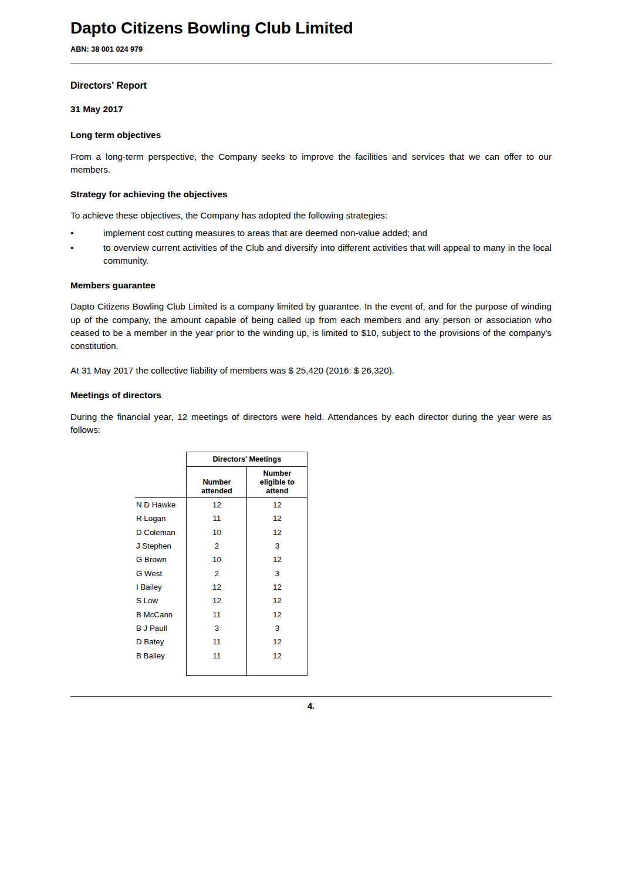Dapto Citizens Bowling Club Limited
ABN: 38 001 024 979
Directors' Report
31 May 2017
Long term objectives
From a long-term perspective, the Company seeks to improve the facilities and services that we can offer to our members.
Strategy for achieving the objectives
To achieve these objectives, the Company has adopted the following strategies:
implement cost cutting measures to areas that are deemed non-value added; and
to overview current activities of the Club and diversify into different activities that will appeal to many in the local community.
Members guarantee
Dapto Citizens Bowling Club Limited is a company limited by guarantee. In the event of, and for the purpose of winding up of the company, the amount capable of being called up from each members and any person or association who ceased to be a member in the year prior to the winding up, is limited to $10, subject to the provisions of the company's constitution.
At 31 May 2017 the collective liability of members was $ 25,420 (2016: $ 26,320).
Meetings of directors
During the financial year, 12 meetings of directors were held. Attendances by each director during the year were as follows:
| | Directors' Meetings |
| --- | --- |
| | Number attended | Number eligible to attend |
| N D Hawke | 12 | 12 |
| R Logan | 11 | 12 |
| D Coleman | 10 | 12 |
| J Stephen | 2 | 3 |
| G Brown | 10 | 12 |
| G West | 2 | 3 |
| I Bailey | 12 | 12 |
| S Low | 12 | 12 |
| B McCann | 11 | 12 |
| B J Paull | 3 | 3 |
| D Batey | 11 | 12 |
| B Bailey | 11 | 12 |
4.